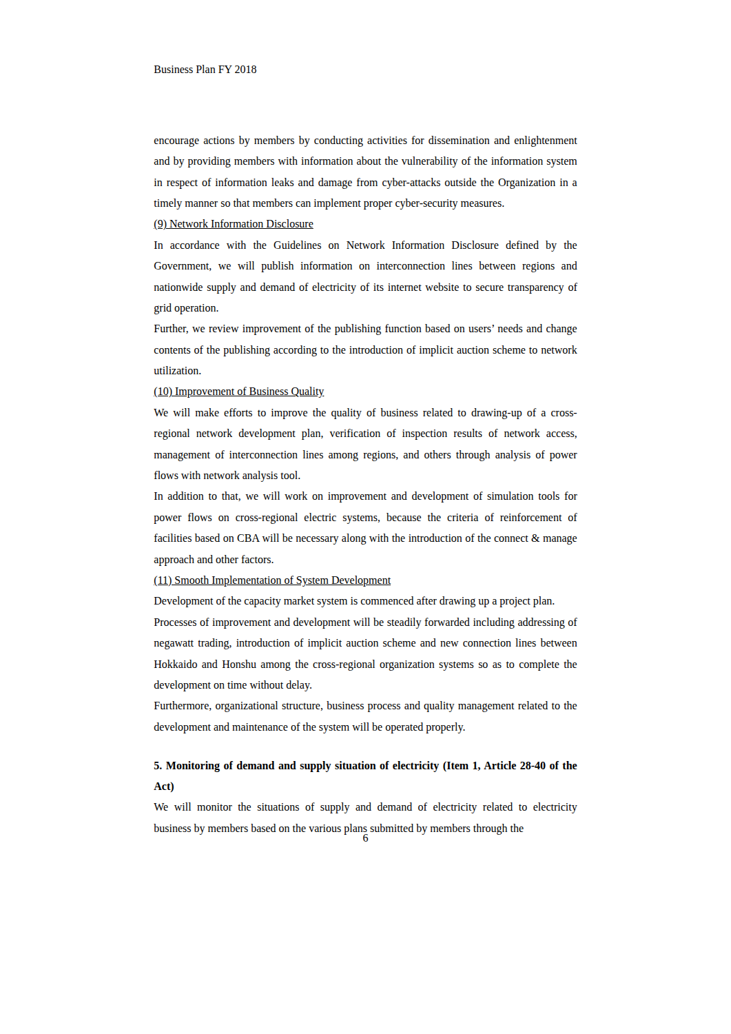Business Plan FY 2018
encourage actions by members by conducting activities for dissemination and enlightenment and by providing members with information about the vulnerability of the information system in respect of information leaks and damage from cyber-attacks outside the Organization in a timely manner so that members can implement proper cyber-security measures.
(9) Network Information Disclosure
In accordance with the Guidelines on Network Information Disclosure defined by the Government, we will publish information on interconnection lines between regions and nationwide supply and demand of electricity of its internet website to secure transparency of grid operation.
Further, we review improvement of the publishing function based on users’ needs and change contents of the publishing according to the introduction of implicit auction scheme to network utilization.
(10) Improvement of Business Quality
We will make efforts to improve the quality of business related to drawing-up of a cross-regional network development plan, verification of inspection results of network access, management of interconnection lines among regions, and others through analysis of power flows with network analysis tool.
In addition to that, we will work on improvement and development of simulation tools for power flows on cross-regional electric systems, because the criteria of reinforcement of facilities based on CBA will be necessary along with the introduction of the connect & manage approach and other factors.
(11) Smooth Implementation of System Development
Development of the capacity market system is commenced after drawing up a project plan.
Processes of improvement and development will be steadily forwarded including addressing of negawatt trading, introduction of implicit auction scheme and new connection lines between Hokkaido and Honshu among the cross-regional organization systems so as to complete the development on time without delay.
Furthermore, organizational structure, business process and quality management related to the development and maintenance of the system will be operated properly.
5. Monitoring of demand and supply situation of electricity (Item 1, Article 28-40 of the Act)
We will monitor the situations of supply and demand of electricity related to electricity business by members based on the various plans submitted by members through the
6